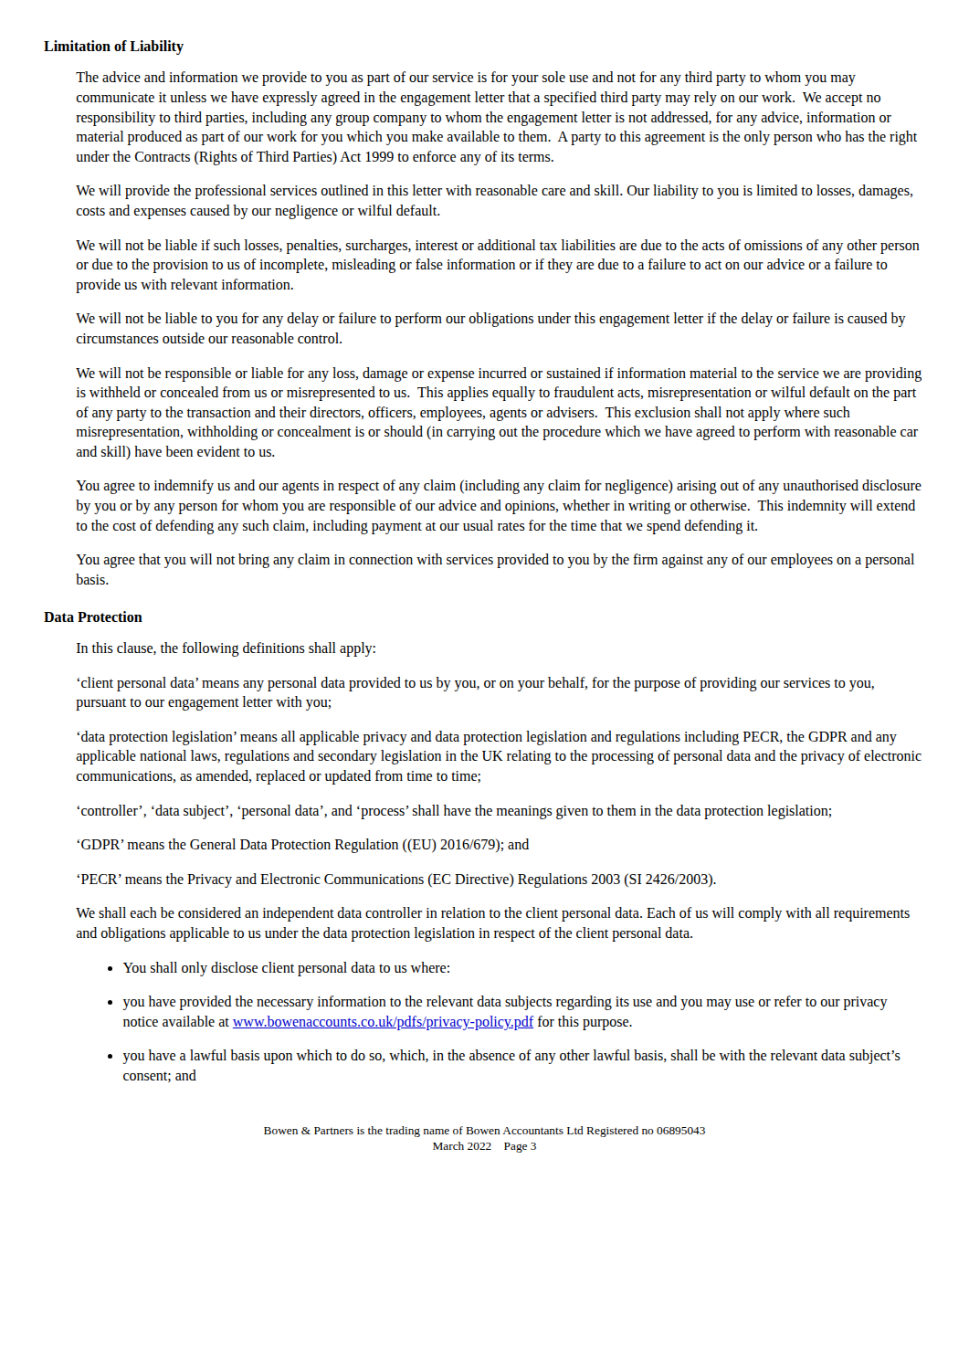Limitation of Liability
The advice and information we provide to you as part of our service is for your sole use and not for any third party to whom you may communicate it unless we have expressly agreed in the engagement letter that a specified third party may rely on our work. We accept no responsibility to third parties, including any group company to whom the engagement letter is not addressed, for any advice, information or material produced as part of our work for you which you make available to them. A party to this agreement is the only person who has the right under the Contracts (Rights of Third Parties) Act 1999 to enforce any of its terms.
We will provide the professional services outlined in this letter with reasonable care and skill. Our liability to you is limited to losses, damages, costs and expenses caused by our negligence or wilful default.
We will not be liable if such losses, penalties, surcharges, interest or additional tax liabilities are due to the acts of omissions of any other person or due to the provision to us of incomplete, misleading or false information or if they are due to a failure to act on our advice or a failure to provide us with relevant information.
We will not be liable to you for any delay or failure to perform our obligations under this engagement letter if the delay or failure is caused by circumstances outside our reasonable control.
We will not be responsible or liable for any loss, damage or expense incurred or sustained if information material to the service we are providing is withheld or concealed from us or misrepresented to us. This applies equally to fraudulent acts, misrepresentation or wilful default on the part of any party to the transaction and their directors, officers, employees, agents or advisers. This exclusion shall not apply where such misrepresentation, withholding or concealment is or should (in carrying out the procedure which we have agreed to perform with reasonable car and skill) have been evident to us.
You agree to indemnify us and our agents in respect of any claim (including any claim for negligence) arising out of any unauthorised disclosure by you or by any person for whom you are responsible of our advice and opinions, whether in writing or otherwise. This indemnity will extend to the cost of defending any such claim, including payment at our usual rates for the time that we spend defending it.
You agree that you will not bring any claim in connection with services provided to you by the firm against any of our employees on a personal basis.
Data Protection
In this clause, the following definitions shall apply:
‘client personal data’ means any personal data provided to us by you, or on your behalf, for the purpose of providing our services to you, pursuant to our engagement letter with you;
‘data protection legislation’ means all applicable privacy and data protection legislation and regulations including PECR, the GDPR and any applicable national laws, regulations and secondary legislation in the UK relating to the processing of personal data and the privacy of electronic communications, as amended, replaced or updated from time to time;
‘controller’, ‘data subject’, ‘personal data’, and ‘process’ shall have the meanings given to them in the data protection legislation;
‘GDPR’ means the General Data Protection Regulation ((EU) 2016/679); and
‘PECR’ means the Privacy and Electronic Communications (EC Directive) Regulations 2003 (SI 2426/2003).
We shall each be considered an independent data controller in relation to the client personal data. Each of us will comply with all requirements and obligations applicable to us under the data protection legislation in respect of the client personal data.
You shall only disclose client personal data to us where:
you have provided the necessary information to the relevant data subjects regarding its use and you may use or refer to our privacy notice available at www.bowenaccounts.co.uk/pdfs/privacy-policy.pdf for this purpose.
you have a lawful basis upon which to do so, which, in the absence of any other lawful basis, shall be with the relevant data subject’s consent; and
Bowen & Partners is the trading name of Bowen Accountants Ltd Registered no 06895043
March 2022 Page 3